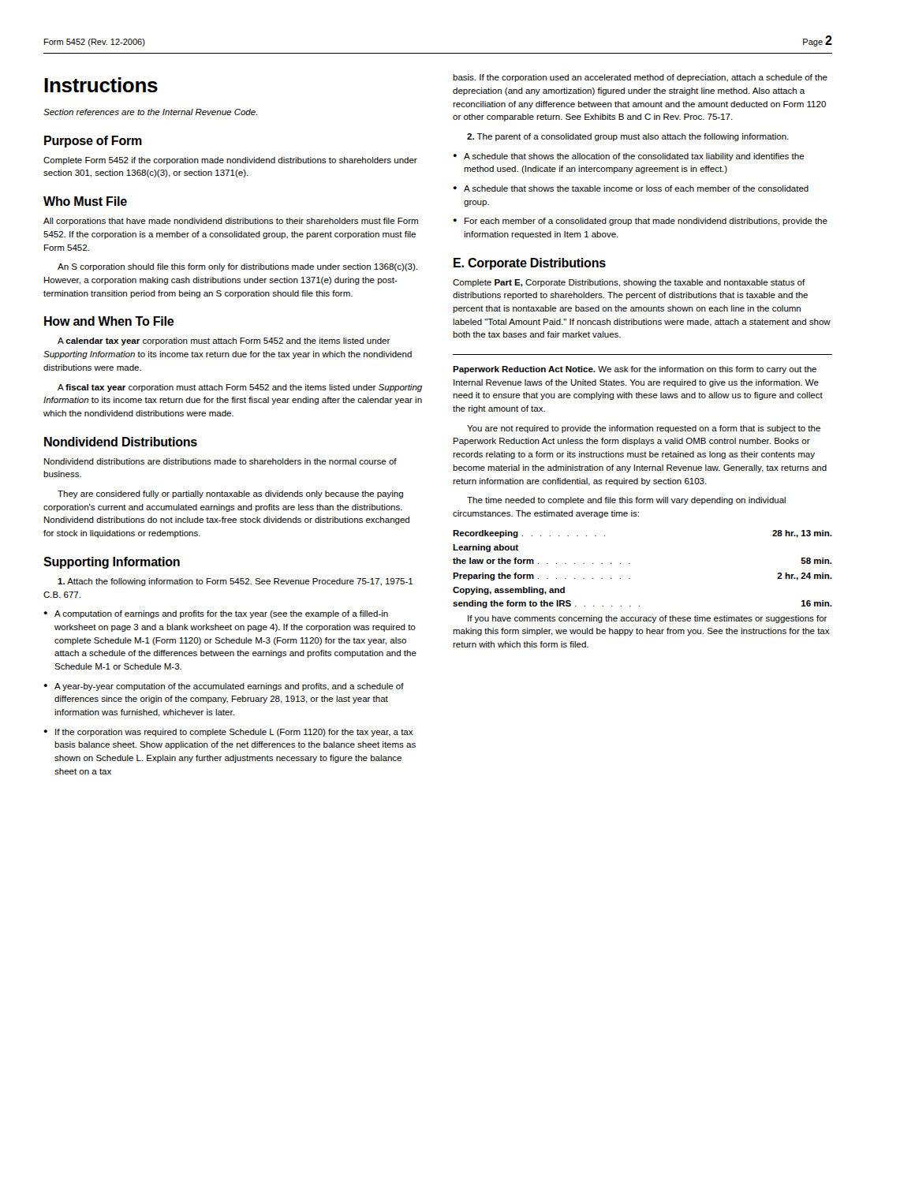Form 5452 (Rev. 12-2006)
Page 2
Instructions
Section references are to the Internal Revenue Code.
Purpose of Form
Complete Form 5452 if the corporation made nondividend distributions to shareholders under section 301, section 1368(c)(3), or section 1371(e).
Who Must File
All corporations that have made nondividend distributions to their shareholders must file Form 5452. If the corporation is a member of a consolidated group, the parent corporation must file Form 5452.
An S corporation should file this form only for distributions made under section 1368(c)(3). However, a corporation making cash distributions under section 1371(e) during the post-termination transition period from being an S corporation should file this form.
How and When To File
A calendar tax year corporation must attach Form 5452 and the items listed under Supporting Information to its income tax return due for the tax year in which the nondividend distributions were made.
A fiscal tax year corporation must attach Form 5452 and the items listed under Supporting Information to its income tax return due for the first fiscal year ending after the calendar year in which the nondividend distributions were made.
Nondividend Distributions
Nondividend distributions are distributions made to shareholders in the normal course of business.
They are considered fully or partially nontaxable as dividends only because the paying corporation's current and accumulated earnings and profits are less than the distributions. Nondividend distributions do not include tax-free stock dividends or distributions exchanged for stock in liquidations or redemptions.
Supporting Information
1. Attach the following information to Form 5452. See Revenue Procedure 75-17, 1975-1 C.B. 677.
A computation of earnings and profits for the tax year (see the example of a filled-in worksheet on page 3 and a blank worksheet on page 4). If the corporation was required to complete Schedule M-1 (Form 1120) or Schedule M-3 (Form 1120) for the tax year, also attach a schedule of the differences between the earnings and profits computation and the Schedule M-1 or Schedule M-3.
A year-by-year computation of the accumulated earnings and profits, and a schedule of differences since the origin of the company, February 28, 1913, or the last year that information was furnished, whichever is later.
If the corporation was required to complete Schedule L (Form 1120) for the tax year, a tax basis balance sheet. Show application of the net differences to the balance sheet items as shown on Schedule L. Explain any further adjustments necessary to figure the balance sheet on a tax
basis. If the corporation used an accelerated method of depreciation, attach a schedule of the depreciation (and any amortization) figured under the straight line method. Also attach a reconciliation of any difference between that amount and the amount deducted on Form 1120 or other comparable return. See Exhibits B and C in Rev. Proc. 75-17.
2. The parent of a consolidated group must also attach the following information.
A schedule that shows the allocation of the consolidated tax liability and identifies the method used. (Indicate if an intercompany agreement is in effect.)
A schedule that shows the taxable income or loss of each member of the consolidated group.
For each member of a consolidated group that made nondividend distributions, provide the information requested in Item 1 above.
E. Corporate Distributions
Complete Part E, Corporate Distributions, showing the taxable and nontaxable status of distributions reported to shareholders. The percent of distributions that is taxable and the percent that is nontaxable are based on the amounts shown on each line in the column labeled "Total Amount Paid." If noncash distributions were made, attach a statement and show both the tax bases and fair market values.
Paperwork Reduction Act Notice. We ask for the information on this form to carry out the Internal Revenue laws of the United States. You are required to give us the information. We need it to ensure that you are complying with these laws and to allow us to figure and collect the right amount of tax.
You are not required to provide the information requested on a form that is subject to the Paperwork Reduction Act unless the form displays a valid OMB control number. Books or records relating to a form or its instructions must be retained as long as their contents may become material in the administration of any Internal Revenue law. Generally, tax returns and return information are confidential, as required by section 6103.
The time needed to complete and file this form will vary depending on individual circumstances. The estimated average time is:
Recordkeeping . . . . . . . . . . 28 hr., 13 min.
Learning about
the law or the form . . . . . . . . . . . 58 min.
Preparing the form . . . . . . . . . . . 2 hr., 24 min.
Copying, assembling, and
sending the form to the IRS . . . . . . . . 16 min.
If you have comments concerning the accuracy of these time estimates or suggestions for making this form simpler, we would be happy to hear from you. See the instructions for the tax return with which this form is filed.